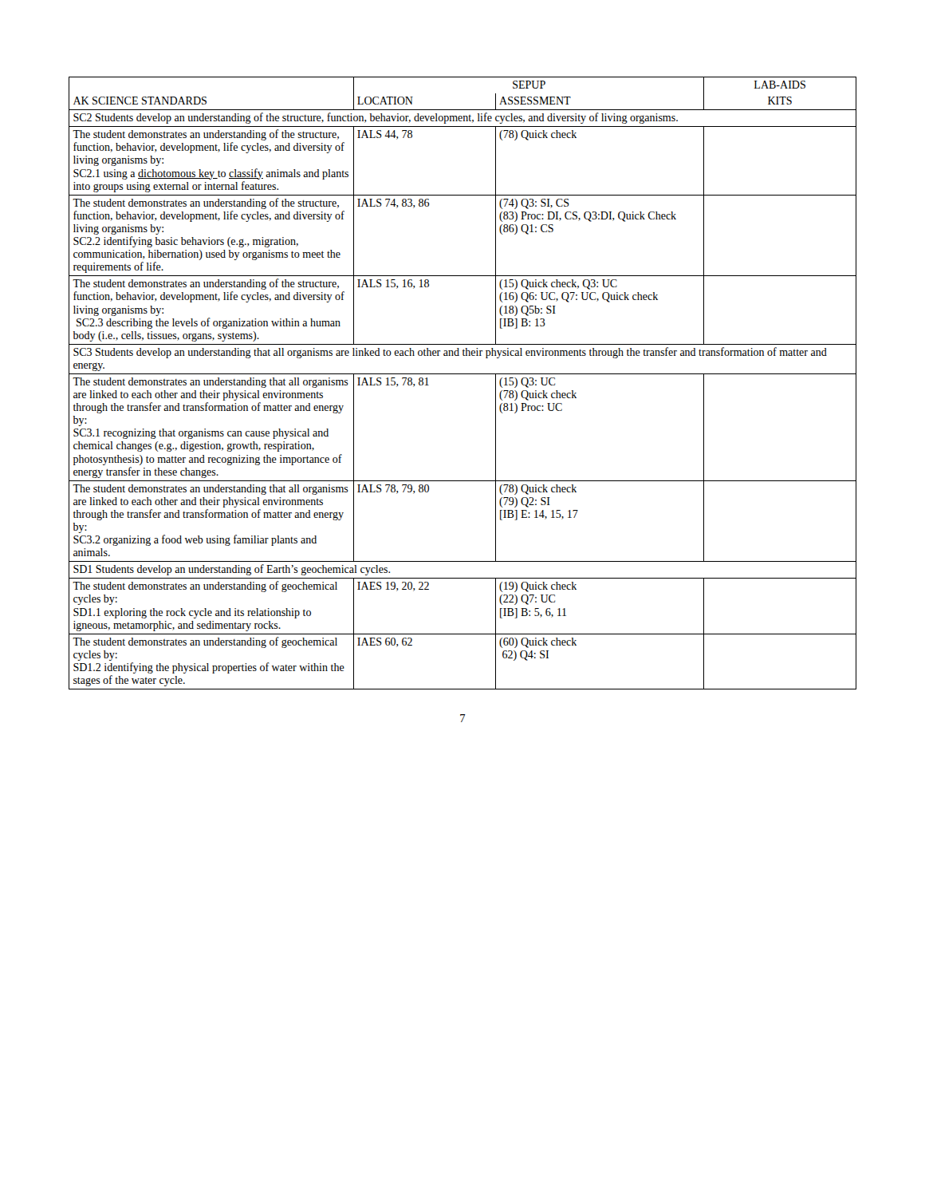| | SEPUP | LAB-AIDS |
| --- | --- | --- |
| AK SCIENCE STANDARDS | LOCATION | ASSESSMENT | KITS |
| SC2 Students develop an understanding of the structure, function, behavior, development, life cycles, and diversity of living organisms. |
| The student demonstrates an understanding of the structure, function, behavior, development, life cycles, and diversity of living organisms by: SC2.1 using a dichotomous key to classify animals and plants into groups using external or internal features. | IALS 44, 78 | (78) Quick check | |
| The student demonstrates an understanding of the structure, function, behavior, development, life cycles, and diversity of living organisms by: SC2.2 identifying basic behaviors (e.g., migration, communication, hibernation) used by organisms to meet the requirements of life. | IALS 74, 83, 86 | (74) Q3: SI, CS (83) Proc: DI, CS, Q3:DI, Quick Check (86) Q1: CS | |
| The student demonstrates an understanding of the structure, function, behavior, development, life cycles, and diversity of living organisms by: SC2.3 describing the levels of organization within a human body (i.e., cells, tissues, organs, systems). | IALS 15, 16, 18 | (15) Quick check, Q3: UC (16) Q6: UC, Q7: UC, Quick check (18) Q5b: SI [IB] B: 13 | |
| SC3 Students develop an understanding that all organisms are linked to each other and their physical environments through the transfer and transformation of matter and energy. |
| The student demonstrates an understanding that all organisms are linked to each other and their physical environments through the transfer and transformation of matter and energy by: SC3.1 recognizing that organisms can cause physical and chemical changes (e.g., digestion, growth, respiration, photosynthesis) to matter and recognizing the importance of energy transfer in these changes. | IALS 15, 78, 81 | (15) Q3: UC (78) Quick check (81) Proc: UC | |
| The student demonstrates an understanding that all organisms are linked to each other and their physical environments through the transfer and transformation of matter and energy by: SC3.2 organizing a food web using familiar plants and animals. | IALS 78, 79, 80 | (78) Quick check (79) Q2: SI [IB] E: 14, 15, 17 | |
| SD1 Students develop an understanding of Earth’s geochemical cycles. |
| The student demonstrates an understanding of geochemical cycles by: SD1.1 exploring the rock cycle and its relationship to igneous, metamorphic, and sedimentary rocks. | IAES 19, 20, 22 | (19) Quick check (22) Q7: UC [IB] B: 5, 6, 11 | |
| The student demonstrates an understanding of geochemical cycles by: SD1.2 identifying the physical properties of water within the stages of the water cycle. | IAES 60, 62 | (60) Quick check 62) Q4: SI | |
7